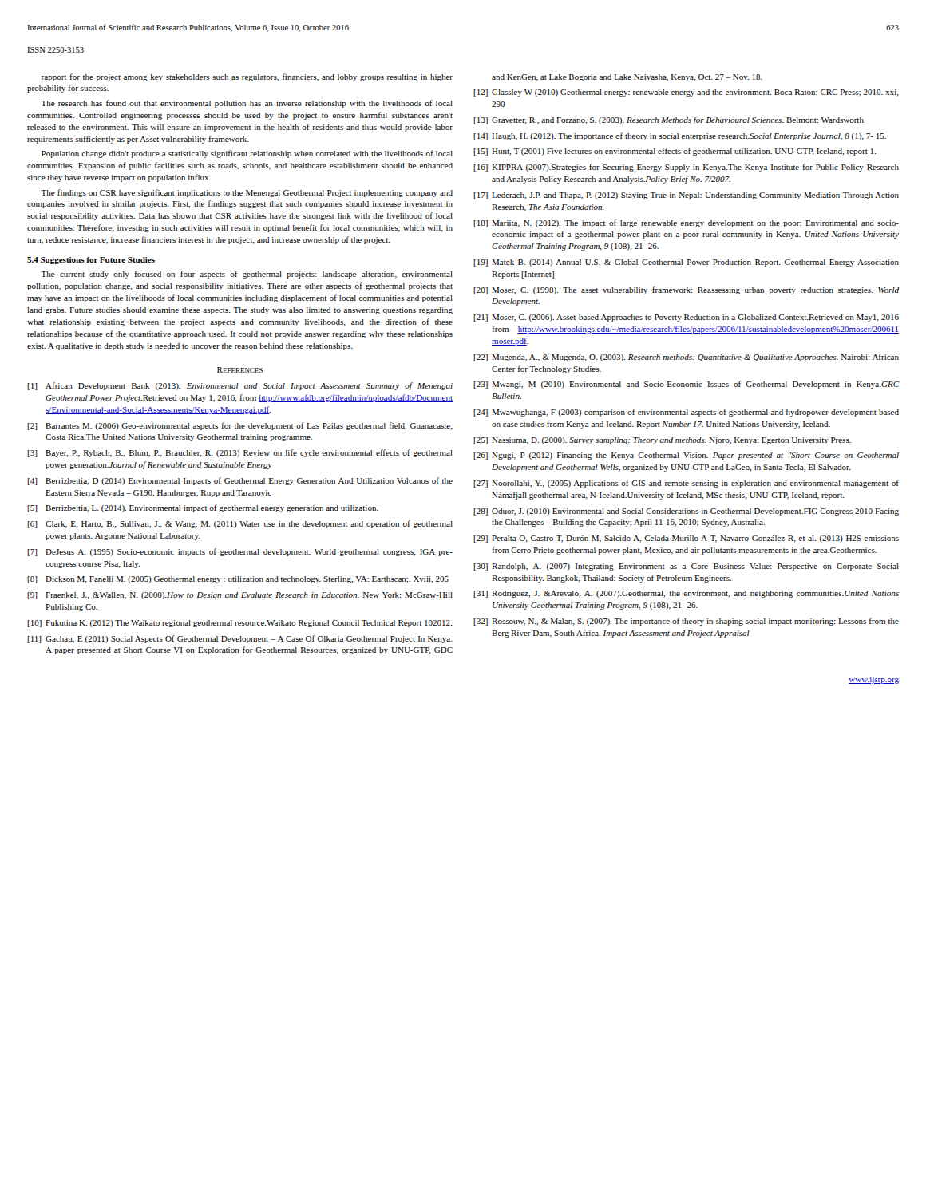International Journal of Scientific and Research Publications, Volume 6, Issue 10, October 2016 623
ISSN 2250-3153
rapport for the project among key stakeholders such as regulators, financiers, and lobby groups resulting in higher probability for success.
The research has found out that environmental pollution has an inverse relationship with the livelihoods of local communities. Controlled engineering processes should be used by the project to ensure harmful substances aren't released to the environment. This will ensure an improvement in the health of residents and thus would provide labor requirements sufficiently as per Asset vulnerability framework.
Population change didn't produce a statistically significant relationship when correlated with the livelihoods of local communities. Expansion of public facilities such as roads, schools, and healthcare establishment should be enhanced since they have reverse impact on population influx.
The findings on CSR have significant implications to the Menengai Geothermal Project implementing company and companies involved in similar projects. First, the findings suggest that such companies should increase investment in social responsibility activities. Data has shown that CSR activities have the strongest link with the livelihood of local communities. Therefore, investing in such activities will result in optimal benefit for local communities, which will, in turn, reduce resistance, increase financiers interest in the project, and increase ownership of the project.
5.4 Suggestions for Future Studies
The current study only focused on four aspects of geothermal projects: landscape alteration, environmental pollution, population change, and social responsibility initiatives. There are other aspects of geothermal projects that may have an impact on the livelihoods of local communities including displacement of local communities and potential land grabs. Future studies should examine these aspects. The study was also limited to answering questions regarding what relationship existing between the project aspects and community livelihoods, and the direction of these relationships because of the quantitative approach used. It could not provide answer regarding why these relationships exist. A qualitative in depth study is needed to uncover the reason behind these relationships.
REFERENCES
African Development Bank (2013). Environmental and Social Impact Assessment Summary of Menengai Geothermal Power Project.Retrieved on May 1, 2016, from http://www.afdb.org/fileadmin/uploads/afdb/Documents/Environmental-and-Social-Assessments/Kenya-Menengai.pdf.
Barrantes M. (2006) Geo-environmental aspects for the development of Las Pailas geothermal field, Guanacaste, Costa Rica.The United Nations University Geothermal training programme.
Bayer, P., Rybach, B., Blum, P., Brauchler, R. (2013) Review on life cycle environmental effects of geothermal power generation.Journal of Renewable and Sustainable Energy
Berrizbeitia, D (2014) Environmental Impacts of Geothermal Energy Generation And Utilization Volcanos of the Eastern Sierra Nevada – G190. Hamburger, Rupp and Taranovic
Berrizbeitia, L. (2014). Environmental impact of geothermal energy generation and utilization.
Clark, E, Harto, B., Sullivan, J., & Wang, M. (2011) Water use in the development and operation of geothermal power plants. Argonne National Laboratory.
DeJesus A. (1995) Socio-economic impacts of geothermal development. World geothermal congress, IGA pre-congress course Pisa, Italy.
Dickson M, Fanelli M. (2005) Geothermal energy : utilization and technology. Sterling, VA: Earthscan;. Xviii, 205
Fraenkel, J., &Wallen, N. (2000).How to Design and Evaluate Research in Education. New York: McGraw-Hill Publishing Co.
Fukutina K. (2012) The Waikato regional geothermal resource.Waikato Regional Council Technical Report 102012.
Gachau, E (2011) Social Aspects Of Geothermal Development – A Case Of Olkaria Geothermal Project In Kenya. A paper presented at Short Course VI on Exploration for Geothermal Resources, organized by UNU-GTP, GDC and KenGen, at Lake Bogoria and Lake Naivasha, Kenya, Oct. 27 – Nov. 18.
Glassley W (2010) Geothermal energy: renewable energy and the environment. Boca Raton: CRC Press; 2010. xxi, 290
Gravetter, R., and Forzano, S. (2003). Research Methods for Behavioural Sciences. Belmont: Wardsworth
Haugh, H. (2012). The importance of theory in social enterprise research.Social Enterprise Journal, 8 (1), 7- 15.
Hunt, T (2001) Five lectures on environmental effects of geothermal utilization. UNU-GTP, Iceland, report 1.
KIPPRA (2007).Strategies for Securing Energy Supply in Kenya.The Kenya Institute for Public Policy Research and Analysis Policy Research and Analysis.Policy Brief No. 7/2007.
Lederach, J.P. and Thapa, P. (2012) Staying True in Nepal: Understanding Community Mediation Through Action Research, The Asia Foundation.
Mariita, N. (2012). The impact of large renewable energy development on the poor: Environmental and socio-economic impact of a geothermal power plant on a poor rural community in Kenya. United Nations University Geothermal Training Program, 9 (108), 21- 26.
Matek B. (2014) Annual U.S. & Global Geothermal Power Production Report. Geothermal Energy Association Reports [Internet]
Moser, C. (1998). The asset vulnerability framework: Reassessing urban poverty reduction strategies. World Development.
Moser, C. (2006). Asset-based Approaches to Poverty Reduction in a Globalized Context.Retrieved on May1, 2016 from http://www.brookings.edu/~/media/research/files/papers/2006/11/sustainabledevelopment%20moser/200611moser.pdf.
Mugenda, A., & Mugenda, O. (2003). Research methods: Quantitative & Qualitative Approaches. Nairobi: African Center for Technology Studies.
Mwangi, M (2010) Environmental and Socio-Economic Issues of Geothermal Development in Kenya.GRC Bulletin.
Mwawughanga, F (2003) comparison of environmental aspects of geothermal and hydropower development based on case studies from Kenya and Iceland. Report Number 17. United Nations University, Iceland.
Nassiuma, D. (2000). Survey sampling: Theory and methods. Njoro, Kenya: Egerton University Press.
Ngugi, P (2012) Financing the Kenya Geothermal Vision. Paper presented at "Short Course on Geothermal Development and Geothermal Wells, organized by UNU-GTP and LaGeo, in Santa Tecla, El Salvador.
Noorollahi, Y., (2005) Applications of GIS and remote sensing in exploration and environmental management of Námafjall geothermal area, N-Iceland.University of Iceland, MSc thesis, UNU-GTP, Iceland, report.
Oduor, J. (2010) Environmental and Social Considerations in Geothermal Development.FIG Congress 2010 Facing the Challenges – Building the Capacity; April 11-16, 2010; Sydney, Australia.
Peralta O, Castro T, Durón M, Salcido A, Celada-Murillo A-T, Navarro-González R, et al. (2013) H2S emissions from Cerro Prieto geothermal power plant, Mexico, and air pollutants measurements in the area.Geothermics.
Randolph, A. (2007) Integrating Environment as a Core Business Value: Perspective on Corporate Social Responsibility. Bangkok, Thailand: Society of Petroleum Engineers.
Rodriguez, J. &Arevalo, A. (2007).Geothermal, the environment, and neighboring communities.United Nations University Geothermal Training Program, 9 (108), 21- 26.
Rossouw, N., & Malan, S. (2007). The importance of theory in shaping social impact monitoring: Lessons from the Berg River Dam, South Africa. Impact Assessment and Project Appraisal
www.ijsrp.org